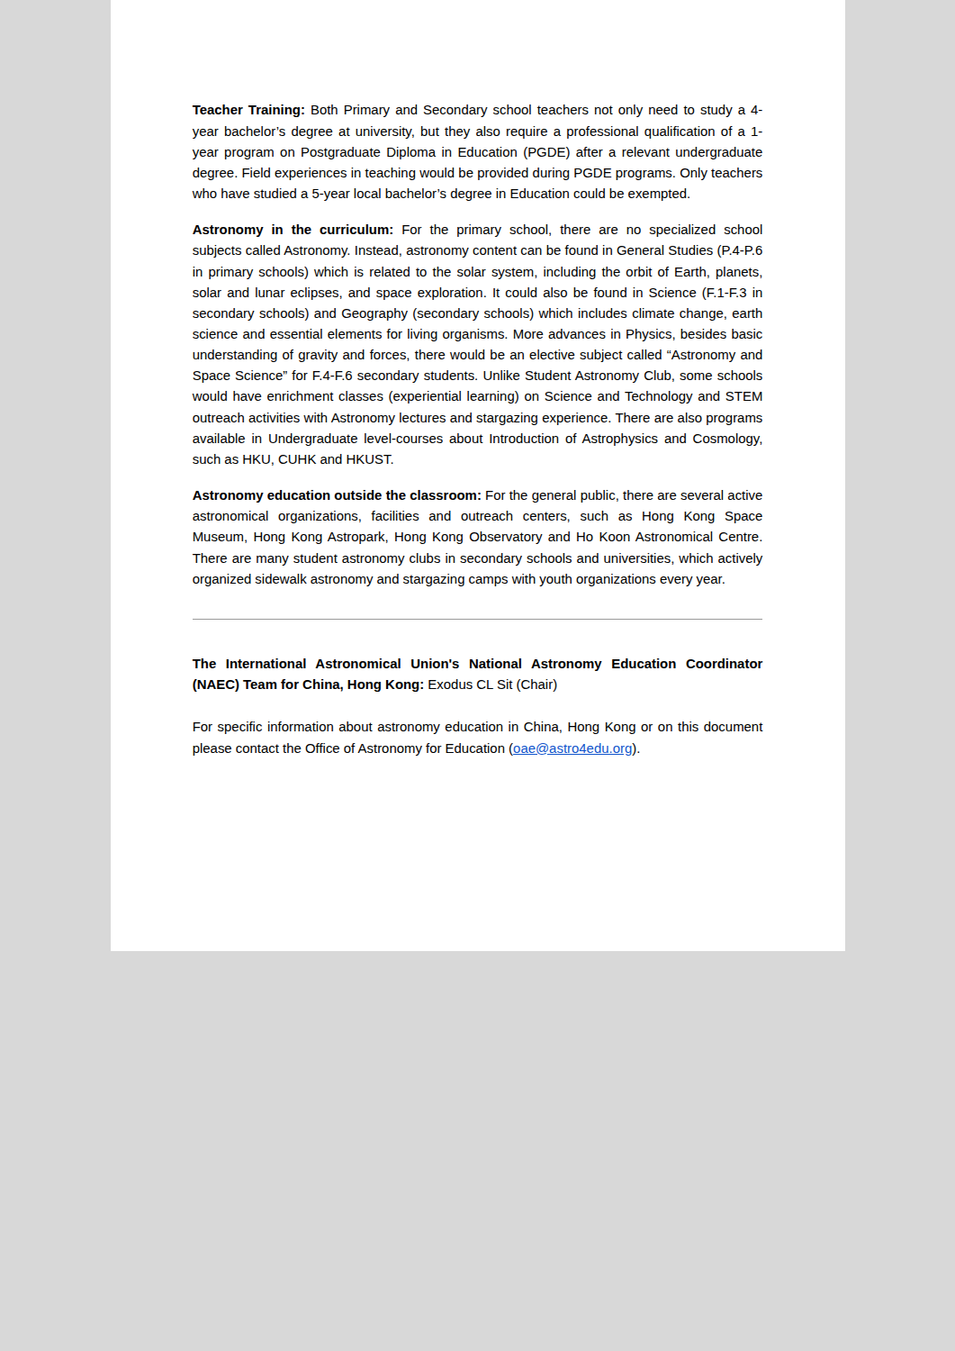Teacher Training: Both Primary and Secondary school teachers not only need to study a 4-year bachelor’s degree at university, but they also require a professional qualification of a 1-year program on Postgraduate Diploma in Education (PGDE) after a relevant undergraduate degree. Field experiences in teaching would be provided during PGDE programs. Only teachers who have studied a 5-year local bachelor’s degree in Education could be exempted.
Astronomy in the curriculum: For the primary school, there are no specialized school subjects called Astronomy. Instead, astronomy content can be found in General Studies (P.4-P.6 in primary schools) which is related to the solar system, including the orbit of Earth, planets, solar and lunar eclipses, and space exploration. It could also be found in Science (F.1-F.3 in secondary schools) and Geography (secondary schools) which includes climate change, earth science and essential elements for living organisms. More advances in Physics, besides basic understanding of gravity and forces, there would be an elective subject called “Astronomy and Space Science” for F.4-F.6 secondary students. Unlike Student Astronomy Club, some schools would have enrichment classes (experiential learning) on Science and Technology and STEM outreach activities with Astronomy lectures and stargazing experience. There are also programs available in Undergraduate level-courses about Introduction of Astrophysics and Cosmology, such as HKU, CUHK and HKUST.
Astronomy education outside the classroom: For the general public, there are several active astronomical organizations, facilities and outreach centers, such as Hong Kong Space Museum, Hong Kong Astropark, Hong Kong Observatory and Ho Koon Astronomical Centre. There are many student astronomy clubs in secondary schools and universities, which actively organized sidewalk astronomy and stargazing camps with youth organizations every year.
The International Astronomical Union's National Astronomy Education Coordinator (NAEC) Team for China, Hong Kong: Exodus CL Sit (Chair)
For specific information about astronomy education in China, Hong Kong or on this document please contact the Office of Astronomy for Education (oae@astro4edu.org).